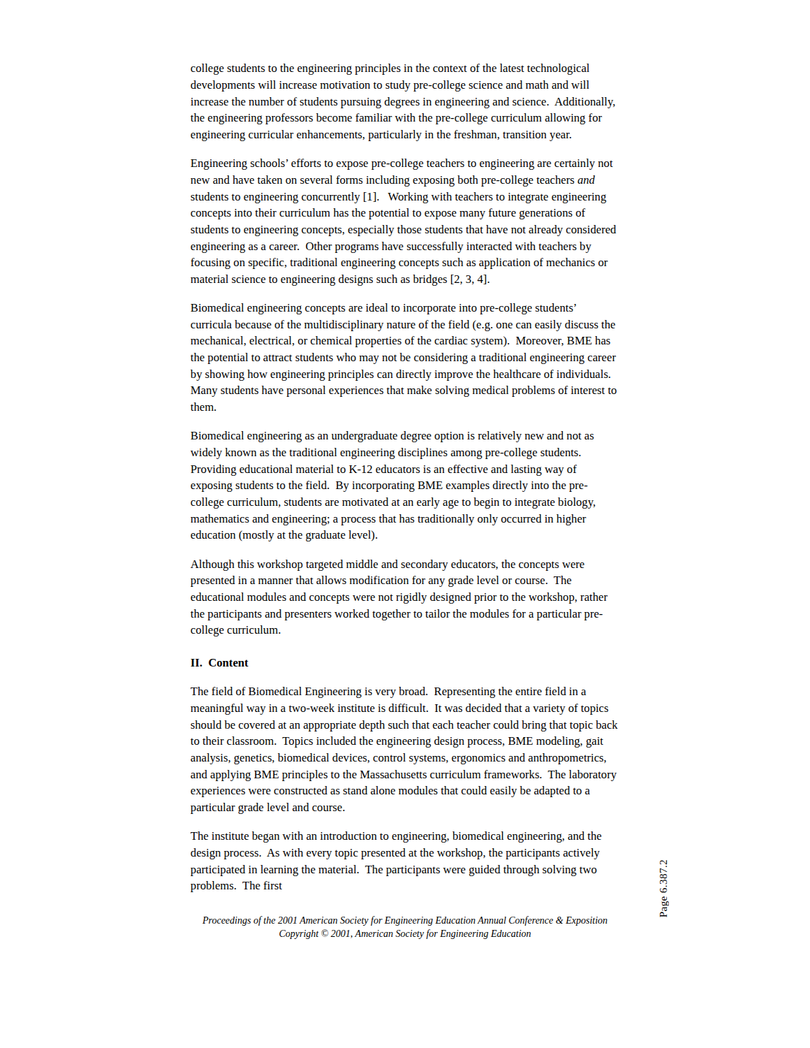college students to the engineering principles in the context of the latest technological developments will increase motivation to study pre-college science and math and will increase the number of students pursuing degrees in engineering and science. Additionally, the engineering professors become familiar with the pre-college curriculum allowing for engineering curricular enhancements, particularly in the freshman, transition year.
Engineering schools’ efforts to expose pre-college teachers to engineering are certainly not new and have taken on several forms including exposing both pre-college teachers and students to engineering concurrently [1]. Working with teachers to integrate engineering concepts into their curriculum has the potential to expose many future generations of students to engineering concepts, especially those students that have not already considered engineering as a career. Other programs have successfully interacted with teachers by focusing on specific, traditional engineering concepts such as application of mechanics or material science to engineering designs such as bridges [2, 3, 4].
Biomedical engineering concepts are ideal to incorporate into pre-college students’ curricula because of the multidisciplinary nature of the field (e.g. one can easily discuss the mechanical, electrical, or chemical properties of the cardiac system). Moreover, BME has the potential to attract students who may not be considering a traditional engineering career by showing how engineering principles can directly improve the healthcare of individuals. Many students have personal experiences that make solving medical problems of interest to them.
Biomedical engineering as an undergraduate degree option is relatively new and not as widely known as the traditional engineering disciplines among pre-college students. Providing educational material to K-12 educators is an effective and lasting way of exposing students to the field. By incorporating BME examples directly into the pre-college curriculum, students are motivated at an early age to begin to integrate biology, mathematics and engineering; a process that has traditionally only occurred in higher education (mostly at the graduate level).
Although this workshop targeted middle and secondary educators, the concepts were presented in a manner that allows modification for any grade level or course. The educational modules and concepts were not rigidly designed prior to the workshop, rather the participants and presenters worked together to tailor the modules for a particular pre-college curriculum.
II. Content
The field of Biomedical Engineering is very broad. Representing the entire field in a meaningful way in a two-week institute is difficult. It was decided that a variety of topics should be covered at an appropriate depth such that each teacher could bring that topic back to their classroom. Topics included the engineering design process, BME modeling, gait analysis, genetics, biomedical devices, control systems, ergonomics and anthropometrics, and applying BME principles to the Massachusetts curriculum frameworks. The laboratory experiences were constructed as stand alone modules that could easily be adapted to a particular grade level and course.
The institute began with an introduction to engineering, biomedical engineering, and the design process. As with every topic presented at the workshop, the participants actively participated in learning the material. The participants were guided through solving two problems. The first
Page 6.387.2
Proceedings of the 2001 American Society for Engineering Education Annual Conference & Exposition
Copyright © 2001, American Society for Engineering Education